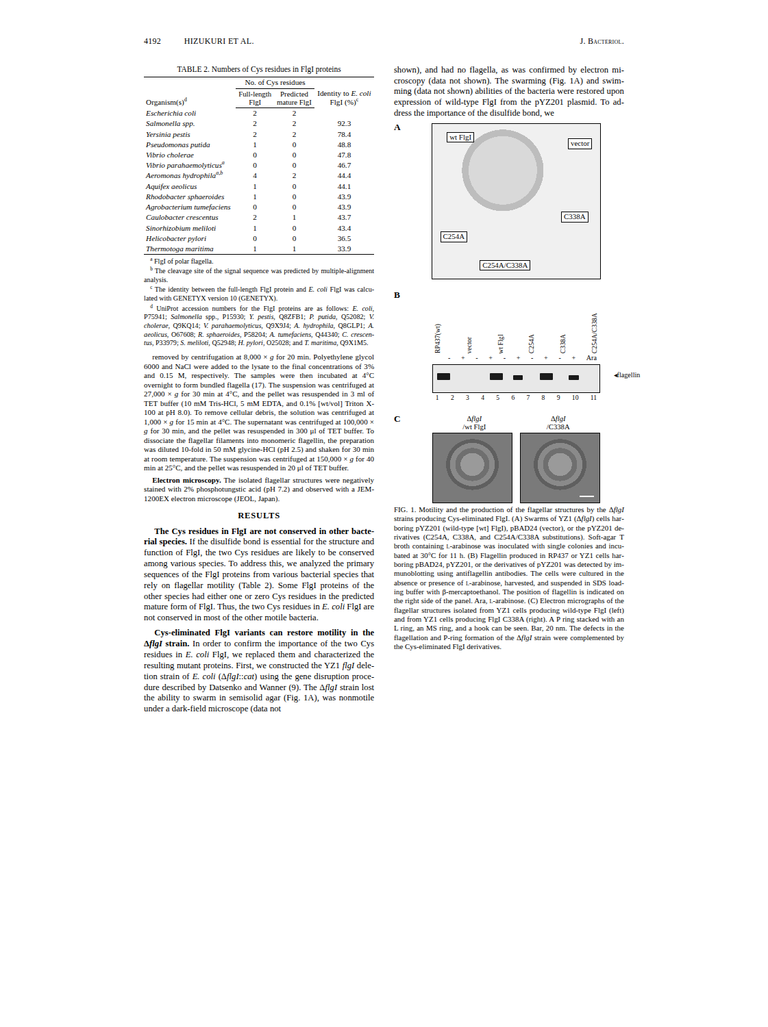4192
HIZUKURI ET AL.
J. Bacteriol.
TABLE 2. Numbers of Cys residues in FlgI proteins
| Organism(s) d | No. of Cys residues | Identity to E. coli FlgI (%) c |
| --- | --- | --- |
| Full-length FlgI | Predicted mature FlgI |
| Escherichia coli | 2 | 2 | |
| Salmonella spp. | 2 | 2 | 92.3 |
| Yersinia pestis | 2 | 2 | 78.4 |
| Pseudomonas putida | 1 | 0 | 48.8 |
| Vibrio cholerae | 0 | 0 | 47.8 |
| Vibrio parahaemolyticus a | 0 | 0 | 46.7 |
| Aeromonas hydrophila a,b | 4 | 2 | 44.4 |
| Aquifex aeolicus | 1 | 0 | 44.1 |
| Rhodobacter sphaeroides | 1 | 0 | 43.9 |
| Agrobacterium tumefaciens | 0 | 0 | 43.9 |
| Caulobacter crescentus | 2 | 1 | 43.7 |
| Sinorhizobium meliloti | 1 | 0 | 43.4 |
| Helicobacter pylori | 0 | 0 | 36.5 |
| Thermotoga maritima | 1 | 1 | 33.9 |
a FlgI of polar flagella.
b The cleavage site of the signal sequence was predicted by multiple-alignment analysis.
c The identity between the full-length FlgI protein and E. coli FlgI was calculated with GENETYX version 10 (GENETYX).
d UniProt accession numbers for the FlgI proteins are as follows: E. coli, P75941; Salmonella spp., P15930; Y. pestis, Q8ZFB1; P. putida, Q52082; V. cholerae, Q9KQ14; V. parahaemolyticus, Q9X9J4; A. hydrophila, Q8GLP1; A. aeolicus, O67608; R. sphaeroides, P58204; A. tumefaciens, Q44340; C. crescentus, P33979; S. meliloti, Q52948; H. pylori, O25028; and T. maritima, Q9X1M5.
removed by centrifugation at 8,000 × g for 20 min. Polyethylene glycol 6000 and NaCl were added to the lysate to the final concentrations of 3% and 0.15 M, respectively. The samples were then incubated at 4°C overnight to form bundled flagella (17). The suspension was centrifuged at 27,000 × g for 30 min at 4°C, and the pellet was resuspended in 3 ml of TET buffer (10 mM Tris-HCl, 5 mM EDTA, and 0.1% [wt/vol] Triton X-100 at pH 8.0). To remove cellular debris, the solution was centrifuged at 1,000 × g for 15 min at 4°C. The supernatant was centrifuged at 100,000 × g for 30 min, and the pellet was resuspended in 300 μl of TET buffer. To dissociate the flagellar filaments into monomeric flagellin, the preparation was diluted 10-fold in 50 mM glycine-HCl (pH 2.5) and shaken for 30 min at room temperature. The suspension was centrifuged at 150,000 × g for 40 min at 25°C, and the pellet was resuspended in 20 μl of TET buffer.
Electron microscopy. The isolated flagellar structures were negatively stained with 2% phosphotungstic acid (pH 7.2) and observed with a JEM-1200EX electron microscope (JEOL, Japan).
RESULTS
The Cys residues in FlgI are not conserved in other bacterial species. If the disulfide bond is essential for the structure and function of FlgI, the two Cys residues are likely to be conserved among various species. To address this, we analyzed the primary sequences of the FlgI proteins from various bacterial species that rely on flagellar motility (Table 2). Some FlgI proteins of the other species had either one or zero Cys residues in the predicted mature form of FlgI. Thus, the two Cys residues in E. coli FlgI are not conserved in most of the other motile bacteria.
Cys-eliminated FlgI variants can restore motility in the ΔflgI strain. In order to confirm the importance of the two Cys residues in E. coli FlgI, we replaced them and characterized the resulting mutant proteins. First, we constructed the YZ1 flgI deletion strain of E. coli (ΔflgI::cat) using the gene disruption procedure described by Datsenko and Wanner (9). The ΔflgI strain lost the ability to swarm in semisolid agar (Fig. 1A), was nonmotile under a dark-field microscope (data not
shown), and had no flagella, as was confirmed by electron microscopy (data not shown). The swarming (Fig. 1A) and swimming (data not shown) abilities of the bacteria were restored upon expression of wild-type FlgI from the pYZ201 plasmid. To address the importance of the disulfide bond, we
A
wt FlgI
vector
C254A
C338A
C254A/C338A
B
RP437(wt) vector wt FlgI C254A C338A C254A/C338A
-+-+-+-+-+Ara
◂flagellin
1234567891011
C
ΔflgI
/wt FlgI
ΔflgI
/C338A
FIG. 1. Motility and the production of the flagellar structures by the ΔflgI strains producing Cys-eliminated FlgI. (A) Swarms of YZ1 (ΔflgI) cells harboring pYZ201 (wild-type [wt] FlgI), pBAD24 (vector), or the pYZ201 derivatives (C254A, C338A, and C254A/C338A substitutions). Soft-agar T broth containing l-arabinose was inoculated with single colonies and incubated at 30°C for 11 h. (B) Flagellin produced in RP437 or YZ1 cells harboring pBAD24, pYZ201, or the derivatives of pYZ201 was detected by immunoblotting using antiflagellin antibodies. The cells were cultured in the absence or presence of l-arabinose, harvested, and suspended in SDS loading buffer with β-mercaptoethanol. The position of flagellin is indicated on the right side of the panel. Ara, l-arabinose. (C) Electron micrographs of the flagellar structures isolated from YZ1 cells producing wild-type FlgI (left) and from YZ1 cells producing FlgI C338A (right). A P ring stacked with an L ring, an MS ring, and a hook can be seen. Bar, 20 nm. The defects in the flagellation and P-ring formation of the ΔflgI strain were complemented by the Cys-eliminated FlgI derivatives.